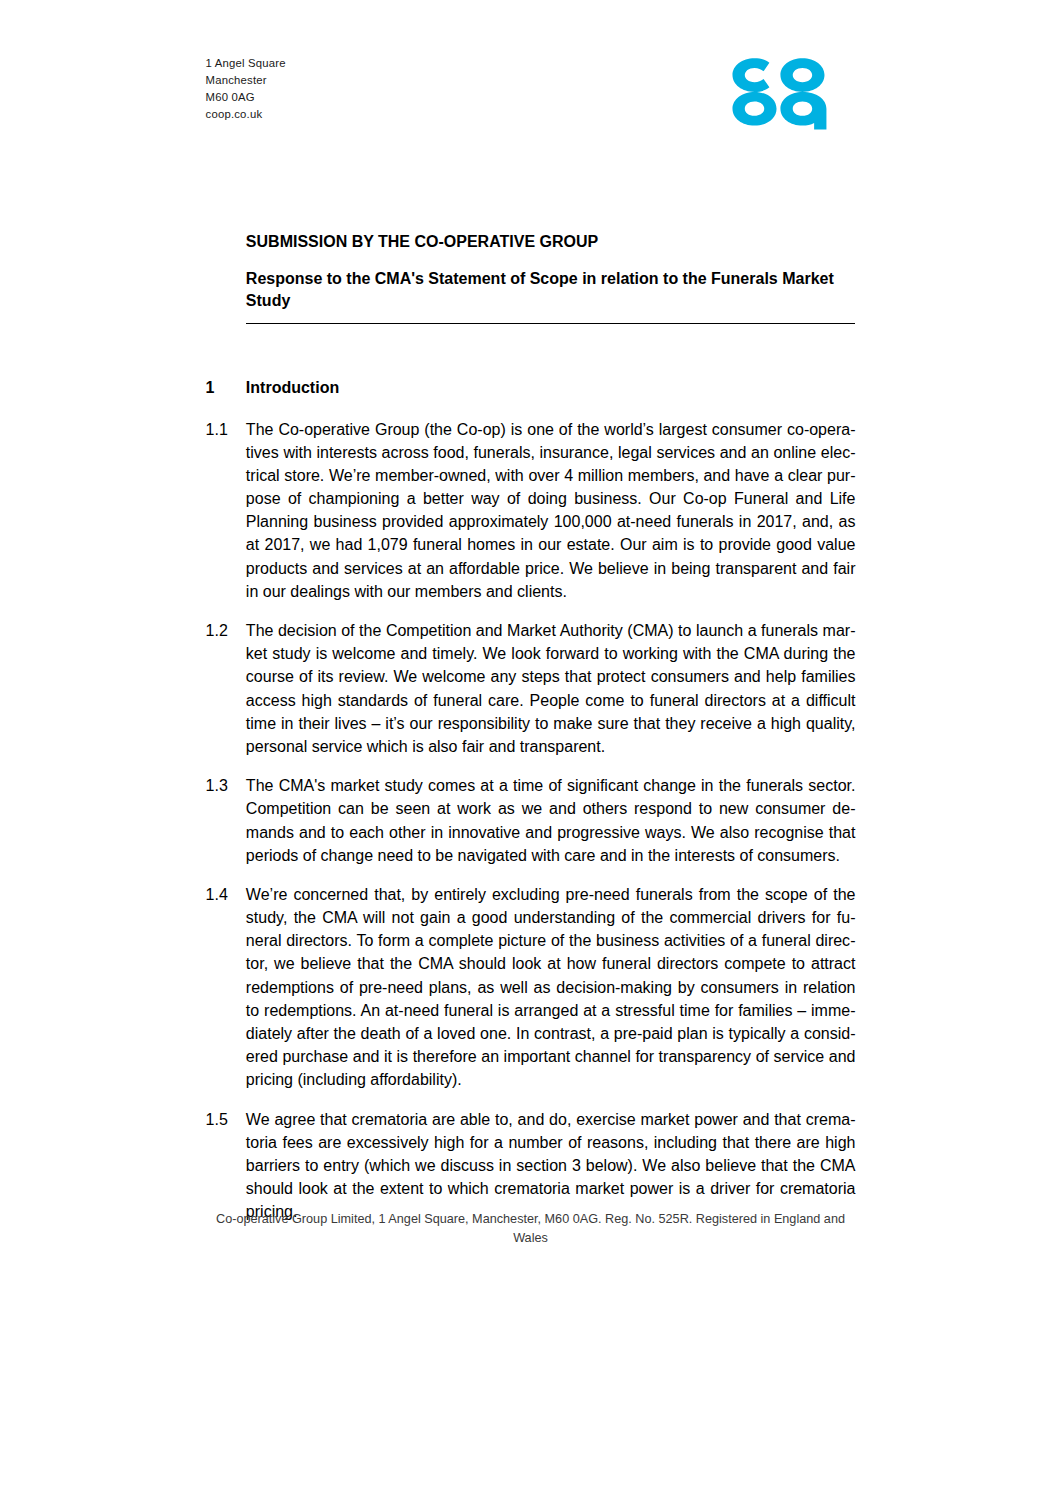1 Angel Square
Manchester
M60 0AG
coop.co.uk
Co-op
SUBMISSION BY THE CO-OPERATIVE GROUP
Response to the CMA's Statement of Scope in relation to the Funerals Market Study
1
Introduction
1.1
The Co-operative Group (the Co-op) is one of the world’s largest consumer co-operatives with interests across food, funerals, insurance, legal services and an online electrical store. We’re member-owned, with over 4 million members, and have a clear purpose of championing a better way of doing business. Our Co-op Funeral and Life Planning business provided approximately 100,000 at-need funerals in 2017, and, as at 2017, we had 1,079 funeral homes in our estate. Our aim is to provide good value products and services at an affordable price. We believe in being transparent and fair in our dealings with our members and clients.
1.2
The decision of the Competition and Market Authority (CMA) to launch a funerals market study is welcome and timely. We look forward to working with the CMA during the course of its review. We welcome any steps that protect consumers and help families access high standards of funeral care. People come to funeral directors at a difficult time in their lives – it’s our responsibility to make sure that they receive a high quality, personal service which is also fair and transparent.
1.3
The CMA's market study comes at a time of significant change in the funerals sector. Competition can be seen at work as we and others respond to new consumer demands and to each other in innovative and progressive ways. We also recognise that periods of change need to be navigated with care and in the interests of consumers.
1.4
We’re concerned that, by entirely excluding pre-need funerals from the scope of the study, the CMA will not gain a good understanding of the commercial drivers for funeral directors. To form a complete picture of the business activities of a funeral director, we believe that the CMA should look at how funeral directors compete to attract redemptions of pre-need plans, as well as decision-making by consumers in relation to redemptions. An at-need funeral is arranged at a stressful time for families – immediately after the death of a loved one. In contrast, a pre-paid plan is typically a considered purchase and it is therefore an important channel for transparency of service and pricing (including affordability).
1.5
We agree that crematoria are able to, and do, exercise market power and that crematoria fees are excessively high for a number of reasons, including that there are high barriers to entry (which we discuss in section 3 below). We also believe that the CMA should look at the extent to which crematoria market power is a driver for crematoria pricing.
Co-operative Group Limited, 1 Angel Square, Manchester, M60 0AG. Reg. No. 525R. Registered in England and Wales